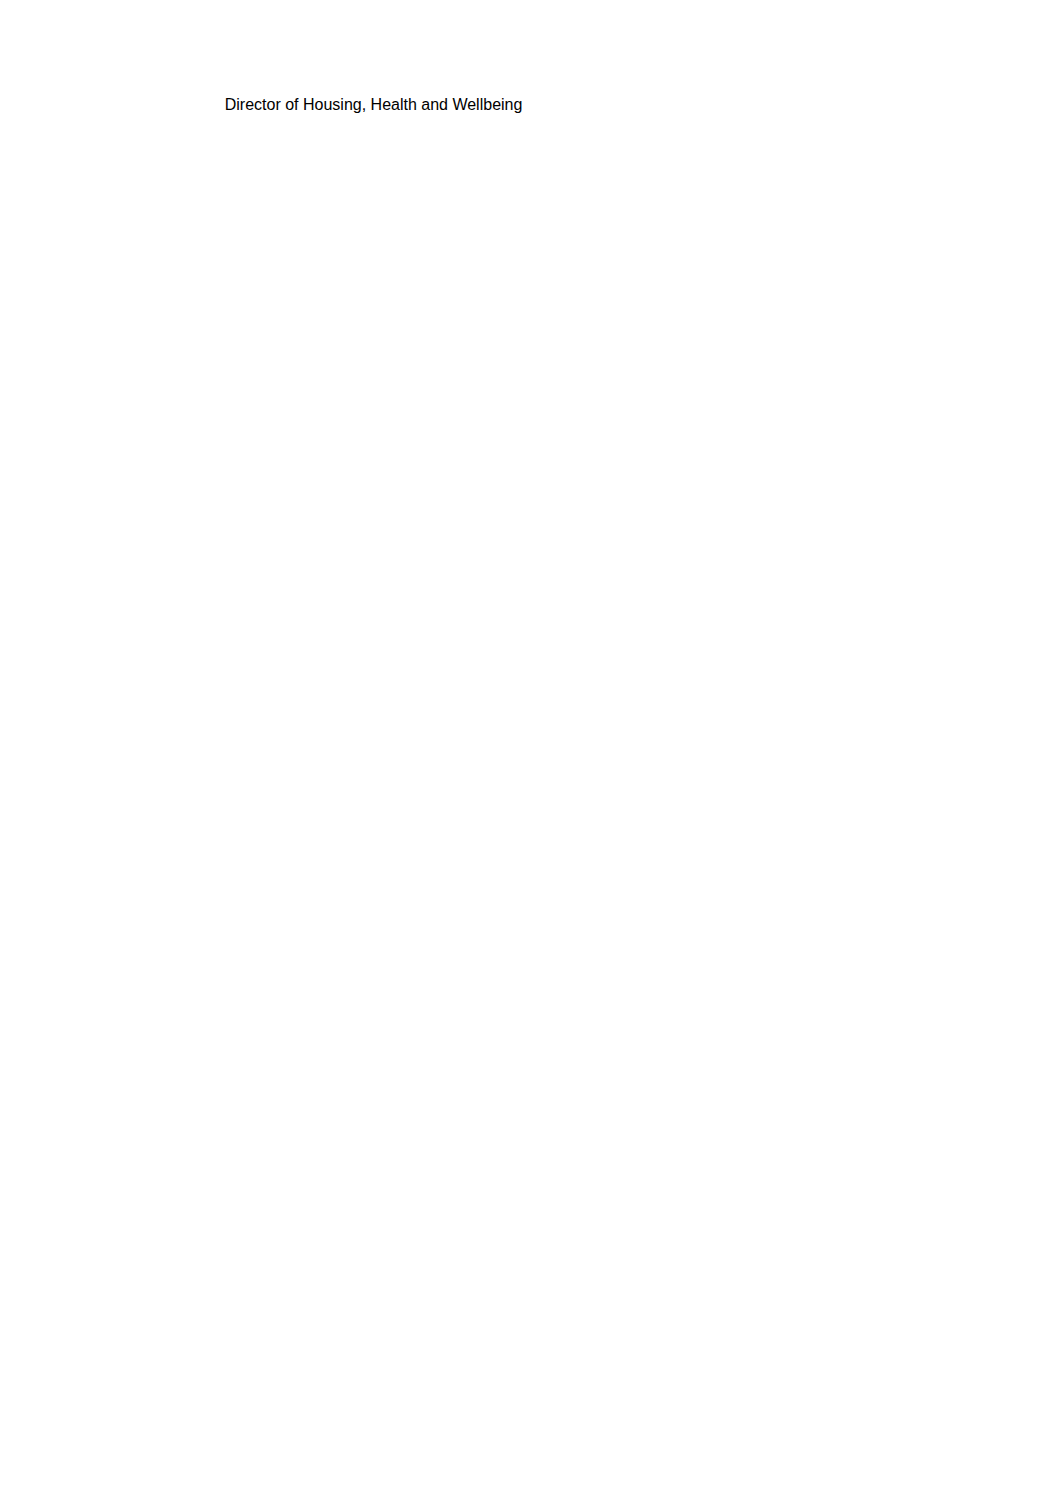Director of Housing, Health and Wellbeing